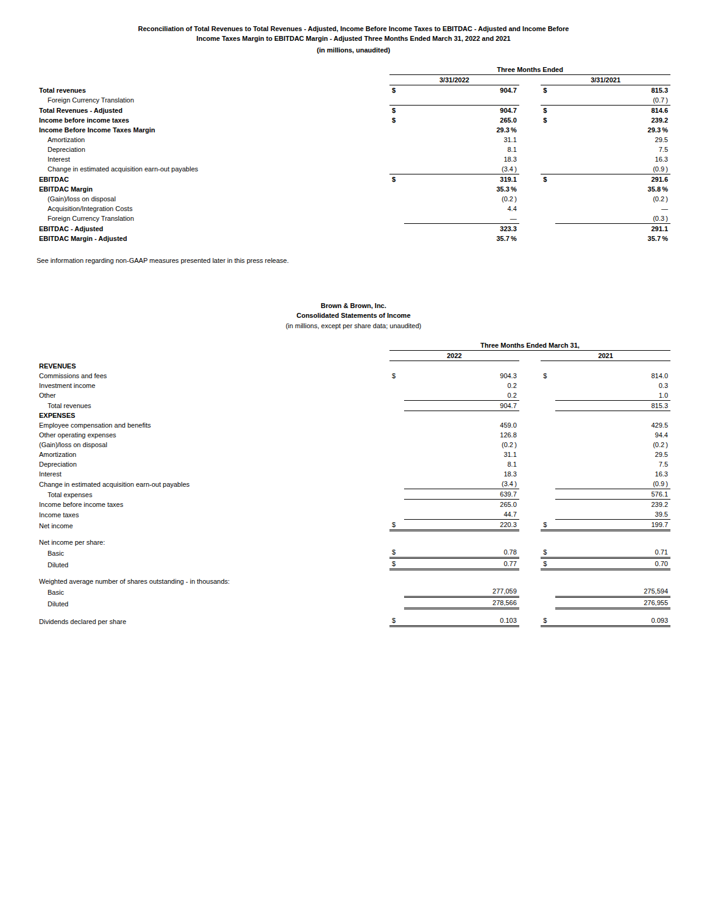Reconciliation of Total Revenues to Total Revenues - Adjusted, Income Before Income Taxes to EBITDAC - Adjusted and Income Before
Income Taxes Margin to EBITDAC Margin - Adjusted Three Months Ended March 31, 2022 and 2021
(in millions, unaudited)
| | | Three Months Ended |
| | | 3/31/2022 | | 3/31/2021 |
| Total revenues | | $ | 904.7 | | $ | 815.3 |
| Foreign Currency Translation | | | | | | (0.7 ) |
| Total Revenues - Adjusted | | $ | 904.7 | | $ | 814.6 |
| Income before income taxes | | $ | 265.0 | | $ | 239.2 |
| Income Before Income Taxes Margin | | | 29.3 % | | | 29.3 % |
| Amortization | | | 31.1 | | | 29.5 |
| Depreciation | | | 8.1 | | | 7.5 |
| Interest | | | 18.3 | | | 16.3 |
| Change in estimated acquisition earn-out payables | | | (3.4 ) | | | (0.9 ) |
| EBITDAC | | $ | 319.1 | | $ | 291.6 |
| EBITDAC Margin | | | 35.3 % | | | 35.8 % |
| (Gain)/loss on disposal | | | (0.2 ) | | | (0.2 ) |
| Acquisition/Integration Costs | | | 4.4 | | | — |
| Foreign Currency Translation | | | — | | | (0.3 ) |
| EBITDAC - Adjusted | | | 323.3 | | | 291.1 |
| EBITDAC Margin - Adjusted | | | 35.7 % | | | 35.7 % |
See information regarding non-GAAP measures presented later in this press release.
Brown & Brown, Inc.
Consolidated Statements of Income
(in millions, except per share data; unaudited)
| | | Three Months Ended March 31, |
| | | 2022 | | 2021 |
| REVENUES | | | | | | |
| Commissions and fees | | $ | 904.3 | | $ | 814.0 |
| Investment income | | | 0.2 | | | 0.3 |
| Other | | | 0.2 | | | 1.0 |
| Total revenues | | | 904.7 | | | 815.3 |
| EXPENSES | | | | | | |
| Employee compensation and benefits | | | 459.0 | | | 429.5 |
| Other operating expenses | | | 126.8 | | | 94.4 |
| (Gain)/loss on disposal | | | (0.2 ) | | | (0.2 ) |
| Amortization | | | 31.1 | | | 29.5 |
| Depreciation | | | 8.1 | | | 7.5 |
| Interest | | | 18.3 | | | 16.3 |
| Change in estimated acquisition earn-out payables | | | (3.4 ) | | | (0.9 ) |
| Total expenses | | | 639.7 | | | 576.1 |
| Income before income taxes | | | 265.0 | | | 239.2 |
| Income taxes | | | 44.7 | | | 39.5 |
| Net income | | $ | 220.3 | | $ | 199.7 |
| Net income per share: | | | | | | |
| Basic | | $ | 0.78 | | $ | 0.71 |
| Diluted | | $ | 0.77 | | $ | 0.70 |
| Weighted average number of shares outstanding - in thousands: | | | | | | |
| Basic | | | 277,059 | | | 275,594 |
| Diluted | | | 278,566 | | | 276,955 |
| Dividends declared per share | | $ | 0.103 | | $ | 0.093 |